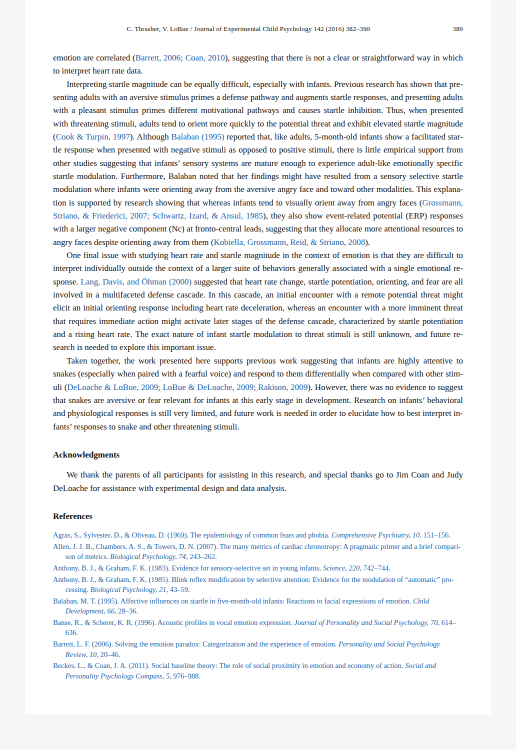C. Thrasher, V. LoBue / Journal of Experimental Child Psychology 142 (2016) 382–390 389
emotion are correlated (Barrett, 2006; Coan, 2010), suggesting that there is not a clear or straightforward way in which to interpret heart rate data.
Interpreting startle magnitude can be equally difficult, especially with infants. Previous research has shown that presenting adults with an aversive stimulus primes a defense pathway and augments startle responses, and presenting adults with a pleasant stimulus primes different motivational pathways and causes startle inhibition. Thus, when presented with threatening stimuli, adults tend to orient more quickly to the potential threat and exhibit elevated startle magnitude (Cook & Turpin, 1997). Although Balaban (1995) reported that, like adults, 5-month-old infants show a facilitated startle response when presented with negative stimuli as opposed to positive stimuli, there is little empirical support from other studies suggesting that infants’ sensory systems are mature enough to experience adult-like emotionally specific startle modulation. Furthermore, Balaban noted that her findings might have resulted from a sensory selective startle modulation where infants were orienting away from the aversive angry face and toward other modalities. This explanation is supported by research showing that whereas infants tend to visually orient away from angry faces (Grossmann, Striano, & Friederici, 2007; Schwartz, Izard, & Ansul, 1985), they also show event-related potential (ERP) responses with a larger negative component (Nc) at fronto-central leads, suggesting that they allocate more attentional resources to angry faces despite orienting away from them (Kobiella, Grossmann, Reid, & Striano, 2008).
One final issue with studying heart rate and startle magnitude in the context of emotion is that they are difficult to interpret individually outside the context of a larger suite of behaviors generally associated with a single emotional response. Lang, Davis, and Öhman (2000) suggested that heart rate change, startle potentiation, orienting, and fear are all involved in a multifaceted defense cascade. In this cascade, an initial encounter with a remote potential threat might elicit an initial orienting response including heart rate deceleration, whereas an encounter with a more imminent threat that requires immediate action might activate later stages of the defense cascade, characterized by startle potentiation and a rising heart rate. The exact nature of infant startle modulation to threat stimuli is still unknown, and future research is needed to explore this important issue.
Taken together, the work presented here supports previous work suggesting that infants are highly attentive to snakes (especially when paired with a fearful voice) and respond to them differentially when compared with other stimuli (DeLoache & LoBue, 2009; LoBue & DeLoache, 2009; Rakison, 2009). However, there was no evidence to suggest that snakes are aversive or fear relevant for infants at this early stage in development. Research on infants’ behavioral and physiological responses is still very limited, and future work is needed in order to elucidate how to best interpret infants’ responses to snake and other threatening stimuli.
Acknowledgments
We thank the parents of all participants for assisting in this research, and special thanks go to Jim Coan and Judy DeLoache for assistance with experimental design and data analysis.
References
Agras, S., Sylvester, D., & Oliveau, D. (1969). The epidemiology of common fears and phobia. Comprehensive Psychiatry, 10, 151–156.
Allen, J. J. B., Chambers, A. S., & Towers, D. N. (2007). The many metrics of cardiac chronotropy: A pragmatic primer and a brief comparison of metrics. Biological Psychology, 74, 243–262.
Anthony, B. J., & Graham, F. K. (1983). Evidence for sensory-selective set in young infants. Science, 220, 742–744.
Anthony, B. J., & Graham, F. K. (1985). Blink reflex modification by selective attention: Evidence for the modulation of “automatic” processing. Biological Psychology, 21, 43–59.
Balaban, M. T. (1995). Affective influences on startle in five-month-old infants: Reactions to facial expressions of emotion. Child Development, 66, 28–36.
Banse, R., & Scherer, K. R. (1996). Acoustic profiles in vocal emotion expression. Journal of Personality and Social Psychology, 70, 614–636.
Barrett, L. F. (2006). Solving the emotion paradox: Categorization and the experience of emotion. Personality and Social Psychology Review, 10, 20–46.
Beckes, L., & Coan, J. A. (2011). Social baseline theory: The role of social proximity in emotion and economy of action. Social and Personality Psychology Compass, 5, 976–988.